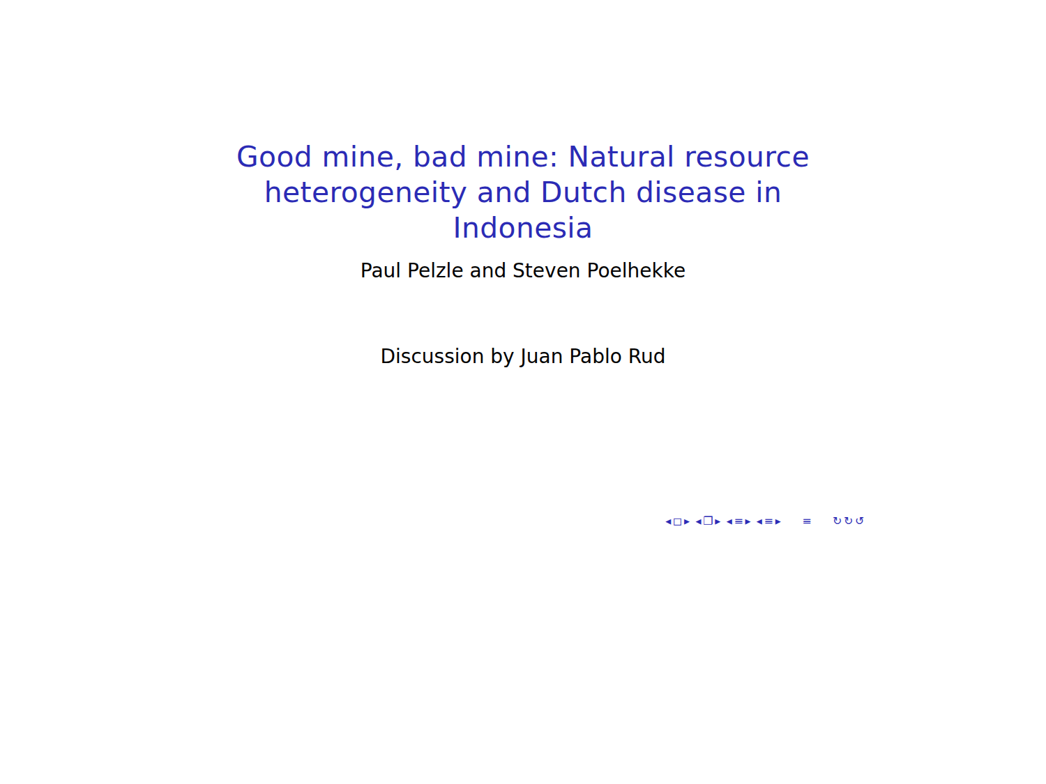Good mine, bad mine: Natural resource
heterogeneity and Dutch disease in Indonesia
Paul Pelzle and Steven Poelhekke
Discussion by Juan Pablo Rud
◂◻▸ ◂❐▸ ◂≡▸ ◂≡▸ ≡ ↻↻↺